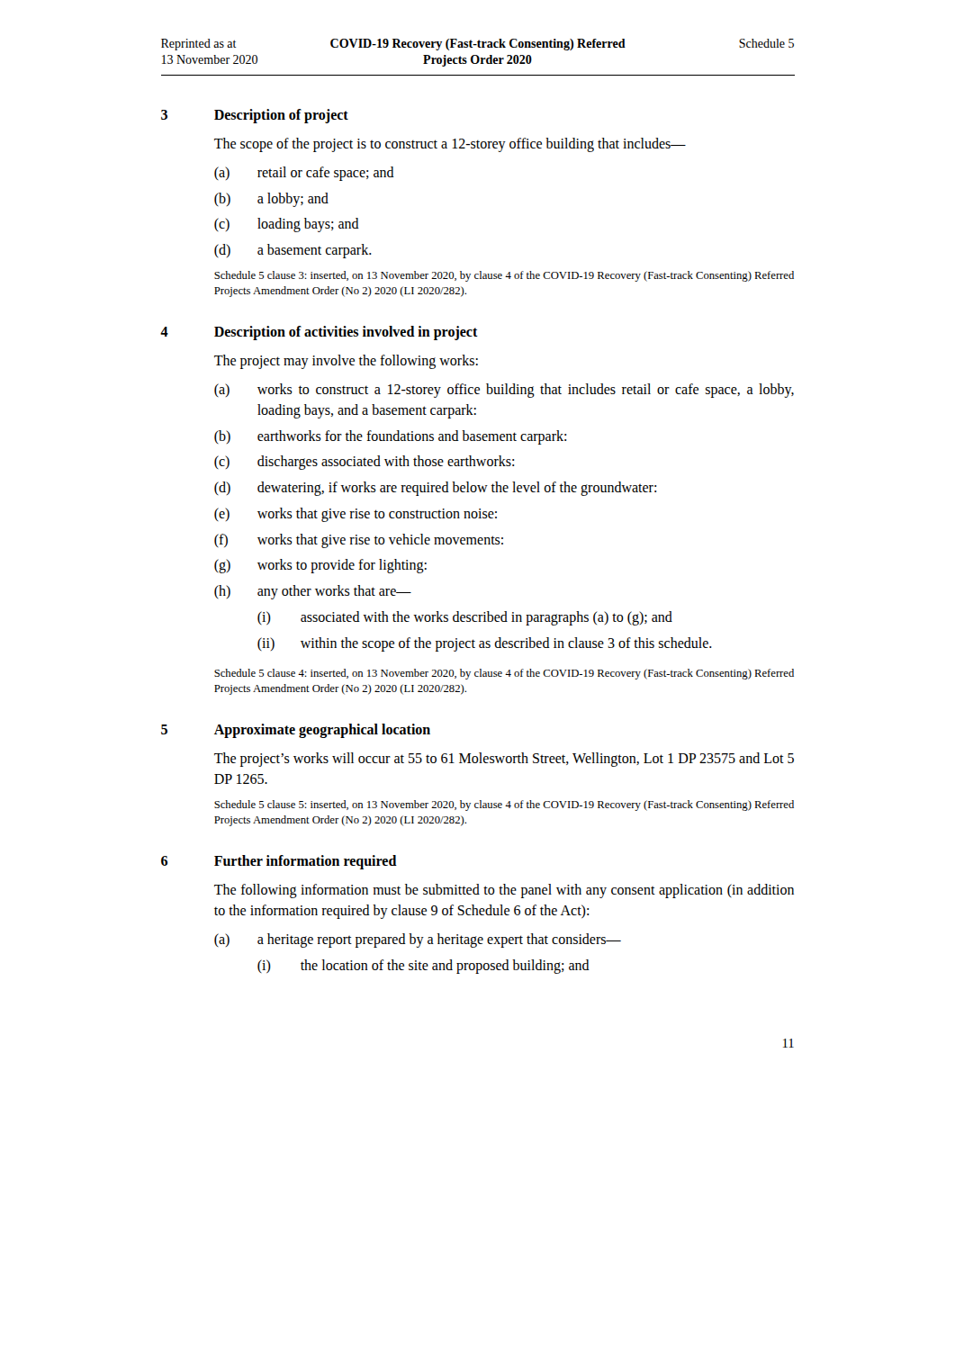Reprinted as at
13 November 2020
COVID-19 Recovery (Fast-track Consenting) Referred
Projects Order 2020
Schedule 5
3
Description of project
The scope of the project is to construct a 12-storey office building that includes—
(a) retail or cafe space; and
(b) a lobby; and
(c) loading bays; and
(d) a basement carpark.
Schedule 5 clause 3: inserted, on 13 November 2020, by clause 4 of the COVID-19 Recovery (Fast-track Consenting) Referred Projects Amendment Order (No 2) 2020 (LI 2020/282).
4
Description of activities involved in project
The project may involve the following works:
(a) works to construct a 12-storey office building that includes retail or cafe space, a lobby, loading bays, and a basement carpark:
(b) earthworks for the foundations and basement carpark:
(c) discharges associated with those earthworks:
(d) dewatering, if works are required below the level of the groundwater:
(e) works that give rise to construction noise:
(f) works that give rise to vehicle movements:
(g) works to provide for lighting:
(h) any other works that are—
(i) associated with the works described in paragraphs (a) to (g); and
(ii) within the scope of the project as described in clause 3 of this schedule.
Schedule 5 clause 4: inserted, on 13 November 2020, by clause 4 of the COVID-19 Recovery (Fast-track Consenting) Referred Projects Amendment Order (No 2) 2020 (LI 2020/282).
5
Approximate geographical location
The project’s works will occur at 55 to 61 Molesworth Street, Wellington, Lot 1 DP 23575 and Lot 5 DP 1265.
Schedule 5 clause 5: inserted, on 13 November 2020, by clause 4 of the COVID-19 Recovery (Fast-track Consenting) Referred Projects Amendment Order (No 2) 2020 (LI 2020/282).
6
Further information required
The following information must be submitted to the panel with any consent application (in addition to the information required by clause 9 of Schedule 6 of the Act):
(a) a heritage report prepared by a heritage expert that considers—
(i) the location of the site and proposed building; and
11